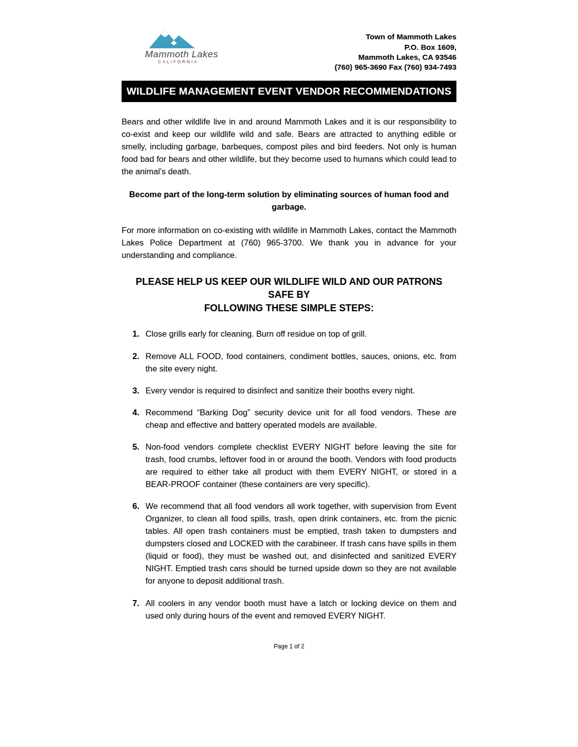Mammoth Lakes CALIFORNIA
Town of Mammoth Lakes
P.O. Box 1609,
Mammoth Lakes, CA 93546
(760) 965-3690 Fax (760) 934-7493
WILDLIFE MANAGEMENT EVENT VENDOR RECOMMENDATIONS
Bears and other wildlife live in and around Mammoth Lakes and it is our responsibility to co-exist and keep our wildlife wild and safe. Bears are attracted to anything edible or smelly, including garbage, barbeques, compost piles and bird feeders. Not only is human food bad for bears and other wildlife, but they become used to humans which could lead to the animal’s death.
Become part of the long-term solution by eliminating sources of human food and garbage.
For more information on co-existing with wildlife in Mammoth Lakes, contact the Mammoth Lakes Police Department at (760) 965-3700. We thank you in advance for your understanding and compliance.
PLEASE HELP US KEEP OUR WILDLIFE WILD AND OUR PATRONS SAFE BY
FOLLOWING THESE SIMPLE STEPS:
Close grills early for cleaning. Burn off residue on top of grill.
Remove ALL FOOD, food containers, condiment bottles, sauces, onions, etc. from the site every night.
Every vendor is required to disinfect and sanitize their booths every night.
Recommend “Barking Dog” security device unit for all food vendors. These are cheap and effective and battery operated models are available.
Non-food vendors complete checklist EVERY NIGHT before leaving the site for trash, food crumbs, leftover food in or around the booth. Vendors with food products are required to either take all product with them EVERY NIGHT, or stored in a BEAR-PROOF container (these containers are very specific).
We recommend that all food vendors all work together, with supervision from Event Organizer, to clean all food spills, trash, open drink containers, etc. from the picnic tables. All open trash containers must be emptied, trash taken to dumpsters and dumpsters closed and LOCKED with the carabineer. If trash cans have spills in them (liquid or food), they must be washed out, and disinfected and sanitized EVERY NIGHT. Emptied trash cans should be turned upside down so they are not available for anyone to deposit additional trash.
All coolers in any vendor booth must have a latch or locking device on them and used only during hours of the event and removed EVERY NIGHT.
Page 1 of 2